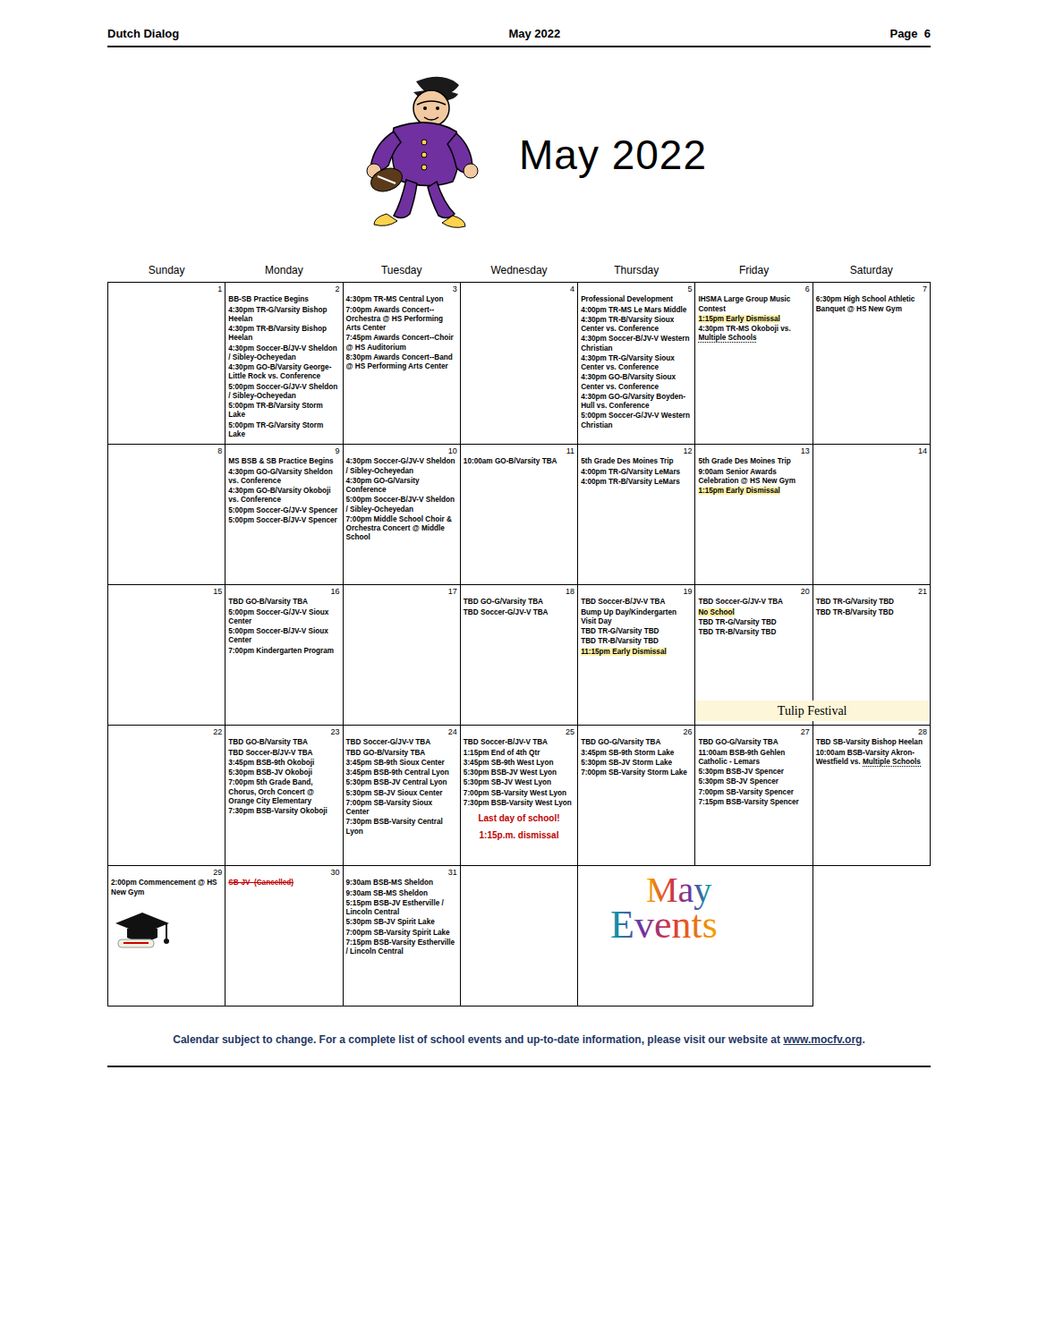Dutch Dialog
May 2022
Page 6
May 2022
| Sunday | Monday | Tuesday | Wednesday | Thursday | Friday | Saturday |
| --- | --- | --- | --- | --- | --- | --- |
| 1 | 2 BB-SB Practice Begins 4:30pm TR-G/Varsity Bishop Heelan 4:30pm TR-B/Varsity Bishop Heelan 4:30pm Soccer-B/JV-V Sheldon / Sibley-Ocheyedan 4:30pm GO-B/Varsity George-Little Rock vs. Conference 5:00pm Soccer-G/JV-V Sheldon / Sibley-Ocheyedan 5:00pm TR-B/Varsity Storm Lake 5:00pm TR-G/Varsity Storm Lake | 3 4:30pm TR-MS Central Lyon 7:00pm Awards Concert--Orchestra @ HS Performing Arts Center 7:45pm Awards Concert--Choir @ HS Auditorium 8:30pm Awards Concert--Band @ HS Performing Arts Center | 4 | 5 Professional Development 4:00pm TR-MS Le Mars Middle 4:30pm TR-B/Varsity Sioux Center vs. Conference 4:30pm Soccer-B/JV-V Western Christian 4:30pm TR-G/Varsity Sioux Center vs. Conference 4:30pm GO-B/Varsity Sioux Center vs. Conference 4:30pm GO-G/Varsity Boyden-Hull vs. Conference 5:00pm Soccer-G/JV-V Western Christian | 6 IHSMA Large Group Music Contest 1:15pm Early Dismissal 4:30pm TR-MS Okoboji vs. Multiple Schools | 7 6:30pm High School Athletic Banquet @ HS New Gym |
| 8 | 9 MS BSB & SB Practice Begins 4:30pm GO-G/Varsity Sheldon vs. Conference 4:30pm GO-B/Varsity Okoboji vs. Conference 5:00pm Soccer-G/JV-V Spencer 5:00pm Soccer-B/JV-V Spencer | 10 4:30pm Soccer-G/JV-V Sheldon / Sibley-Ocheyedan 4:30pm GO-G/Varsity Conference 5:00pm Soccer-B/JV-V Sheldon / Sibley-Ocheyedan 7:00pm Middle School Choir & Orchestra Concert @ Middle School | 11 10:00am GO-B/Varsity TBA | 12 5th Grade Des Moines Trip 4:00pm TR-G/Varsity LeMars 4:00pm TR-B/Varsity LeMars | 13 5th Grade Des Moines Trip 9:00am Senior Awards Celebration @ HS New Gym 1:15pm Early Dismissal | 14 |
| 15 | 16 TBD GO-B/Varsity TBA 5:00pm Soccer-G/JV-V Sioux Center 5:00pm Soccer-B/JV-V Sioux Center 7:00pm Kindergarten Program | 17 | 18 TBD GO-G/Varsity TBA TBD Soccer-G/JV-V TBA | 19 TBD Soccer-B/JV-V TBA Bump Up Day/Kindergarten Visit Day TBD TR-G/Varsity TBD TBD TR-B/Varsity TBD 11:15pm Early Dismissal | 20 TBD Soccer-G/JV-V TBA No School TBD TR-G/Varsity TBD TBD TR-B/Varsity TBD Tulip Festival | 21 TBD TR-G/Varsity TBD TBD TR-B/Varsity TBD |
| 22 | 23 TBD GO-B/Varsity TBA TBD Soccer-B/JV-V TBA 3:45pm BSB-9th Okoboji 5:30pm BSB-JV Okoboji 7:00pm 5th Grade Band, Chorus, Orch Concert @ Orange City Elementary 7:30pm BSB-Varsity Okoboji | 24 TBD Soccer-G/JV-V TBA TBD GO-B/Varsity TBA 3:45pm SB-9th Sioux Center 3:45pm BSB-9th Central Lyon 5:30pm BSB-JV Central Lyon 5:30pm SB-JV Sioux Center 7:00pm SB-Varsity Sioux Center 7:30pm BSB-Varsity Central Lyon | 25 TBD Soccer-B/JV-V TBA 1:15pm End of 4th Qtr 3:45pm SB-9th West Lyon 5:30pm BSB-JV West Lyon 5:30pm SB-JV West Lyon 7:00pm SB-Varsity West Lyon 7:30pm BSB-Varsity West Lyon Last day of school! 1:15p.m. dismissal | 26 TBD GO-G/Varsity TBA 3:45pm SB-9th Storm Lake 5:30pm SB-JV Storm Lake 7:00pm SB-Varsity Storm Lake | 27 TBD GO-G/Varsity TBA 11:00am BSB-9th Gehlen Catholic - Lemars 5:30pm BSB-JV Spencer 5:30pm SB-JV Spencer 7:00pm SB-Varsity Spencer 7:15pm BSB-Varsity Spencer | 28 TBD SB-Varsity Bishop Heelan 10:00am BSB-Varsity Akron-Westfield vs. Multiple Schools |
| 29 2:00pm Commencement @ HS New Gym | 30 SB-JV (Cancelled) | 31 9:30am BSB-MS Sheldon 9:30am SB-MS Sheldon 5:15pm BSB-JV Estherville / Lincoln Central 5:30pm SB-JV Spirit Lake 7:00pm SB-Varsity Spirit Lake 7:15pm BSB-Varsity Estherville / Lincoln Central | | May Events |
Calendar subject to change. For a complete list of school events and up-to-date information, please visit our website at www.mocfv.org.